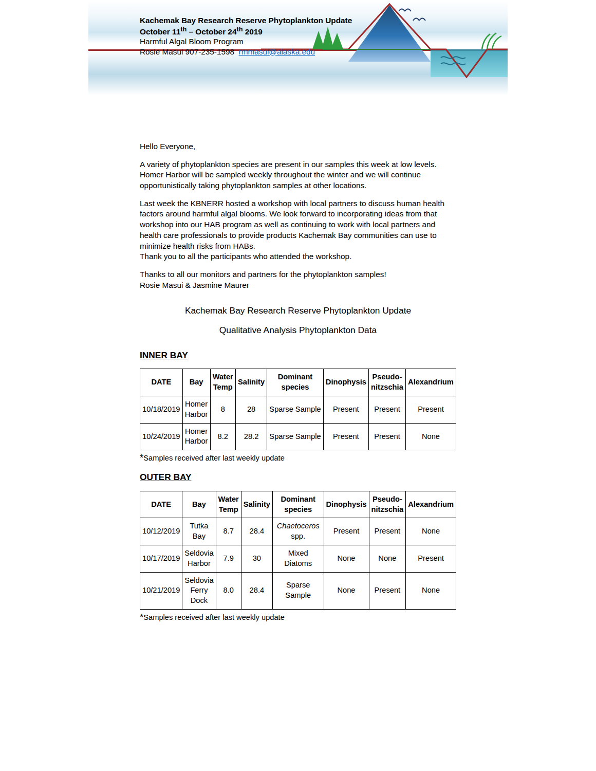Kachemak Bay Research Reserve Phytoplankton Update
October 11th – October 24th 2019
Harmful Algal Bloom Program
Rosie Masui 907-235-1598 rmmasui@alaska.edu
Hello Everyone,
A variety of phytoplankton species are present in our samples this week at low levels. Homer Harbor will be sampled weekly throughout the winter and we will continue opportunistically taking phytoplankton samples at other locations.
Last week the KBNERR hosted a workshop with local partners to discuss human health factors around harmful algal blooms. We look forward to incorporating ideas from that workshop into our HAB program as well as continuing to work with local partners and health care professionals to provide products Kachemak Bay communities can use to minimize health risks from HABs.
Thank you to all the participants who attended the workshop.
Thanks to all our monitors and partners for the phytoplankton samples!
Rosie Masui & Jasmine Maurer
Kachemak Bay Research Reserve Phytoplankton Update
Qualitative Analysis Phytoplankton Data
INNER BAY
| DATE | Bay | Water Temp | Salinity | Dominant species | Dinophysis | Pseudo- nitzschia | Alexandrium |
| --- | --- | --- | --- | --- | --- | --- | --- |
| 10/18/2019 | Homer Harbor | 8 | 28 | Sparse Sample | Present | Present | Present |
| 10/24/2019 | Homer Harbor | 8.2 | 28.2 | Sparse Sample | Present | Present | None |
*Samples received after last weekly update
OUTER BAY
| DATE | Bay | Water Temp | Salinity | Dominant species | Dinophysis | Pseudo- nitzschia | Alexandrium |
| --- | --- | --- | --- | --- | --- | --- | --- |
| 10/12/2019 | Tutka Bay | 8.7 | 28.4 | Chaetoceros spp. | Present | Present | None |
| 10/17/2019 | Seldovia Harbor | 7.9 | 30 | Mixed Diatoms | None | None | Present |
| 10/21/2019 | Seldovia Ferry Dock | 8.0 | 28.4 | Sparse Sample | None | Present | None |
*Samples received after last weekly update